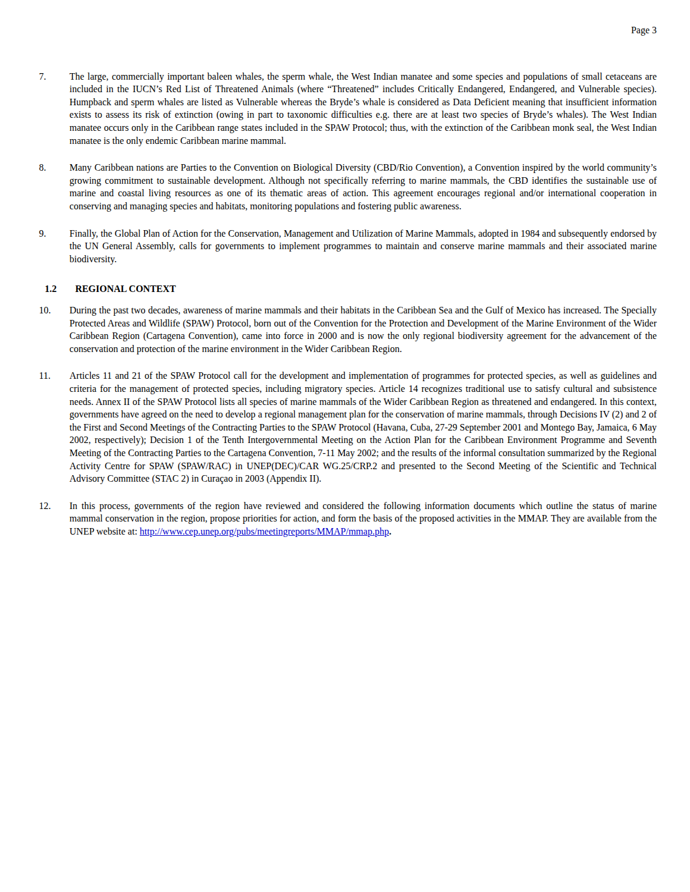Page 3
7. The large, commercially important baleen whales, the sperm whale, the West Indian manatee and some species and populations of small cetaceans are included in the IUCN’s Red List of Threatened Animals (where “Threatened” includes Critically Endangered, Endangered, and Vulnerable species). Humpback and sperm whales are listed as Vulnerable whereas the Bryde’s whale is considered as Data Deficient meaning that insufficient information exists to assess its risk of extinction (owing in part to taxonomic difficulties e.g. there are at least two species of Bryde’s whales). The West Indian manatee occurs only in the Caribbean range states included in the SPAW Protocol; thus, with the extinction of the Caribbean monk seal, the West Indian manatee is the only endemic Caribbean marine mammal.
8. Many Caribbean nations are Parties to the Convention on Biological Diversity (CBD/Rio Convention), a Convention inspired by the world community’s growing commitment to sustainable development. Although not specifically referring to marine mammals, the CBD identifies the sustainable use of marine and coastal living resources as one of its thematic areas of action. This agreement encourages regional and/or international cooperation in conserving and managing species and habitats, monitoring populations and fostering public awareness.
9. Finally, the Global Plan of Action for the Conservation, Management and Utilization of Marine Mammals, adopted in 1984 and subsequently endorsed by the UN General Assembly, calls for governments to implement programmes to maintain and conserve marine mammals and their associated marine biodiversity.
1.2 REGIONAL CONTEXT
10. During the past two decades, awareness of marine mammals and their habitats in the Caribbean Sea and the Gulf of Mexico has increased. The Specially Protected Areas and Wildlife (SPAW) Protocol, born out of the Convention for the Protection and Development of the Marine Environment of the Wider Caribbean Region (Cartagena Convention), came into force in 2000 and is now the only regional biodiversity agreement for the advancement of the conservation and protection of the marine environment in the Wider Caribbean Region.
11. Articles 11 and 21 of the SPAW Protocol call for the development and implementation of programmes for protected species, as well as guidelines and criteria for the management of protected species, including migratory species. Article 14 recognizes traditional use to satisfy cultural and subsistence needs. Annex II of the SPAW Protocol lists all species of marine mammals of the Wider Caribbean Region as threatened and endangered. In this context, governments have agreed on the need to develop a regional management plan for the conservation of marine mammals, through Decisions IV (2) and 2 of the First and Second Meetings of the Contracting Parties to the SPAW Protocol (Havana, Cuba, 27-29 September 2001 and Montego Bay, Jamaica, 6 May 2002, respectively); Decision 1 of the Tenth Intergovernmental Meeting on the Action Plan for the Caribbean Environment Programme and Seventh Meeting of the Contracting Parties to the Cartagena Convention, 7-11 May 2002; and the results of the informal consultation summarized by the Regional Activity Centre for SPAW (SPAW/RAC) in UNEP(DEC)/CAR WG.25/CRP.2 and presented to the Second Meeting of the Scientific and Technical Advisory Committee (STAC 2) in Curaçao in 2003 (Appendix II).
12. In this process, governments of the region have reviewed and considered the following information documents which outline the status of marine mammal conservation in the region, propose priorities for action, and form the basis of the proposed activities in the MMAP. They are available from the UNEP website at: http://www.cep.unep.org/pubs/meetingreports/MMAP/mmap.php.